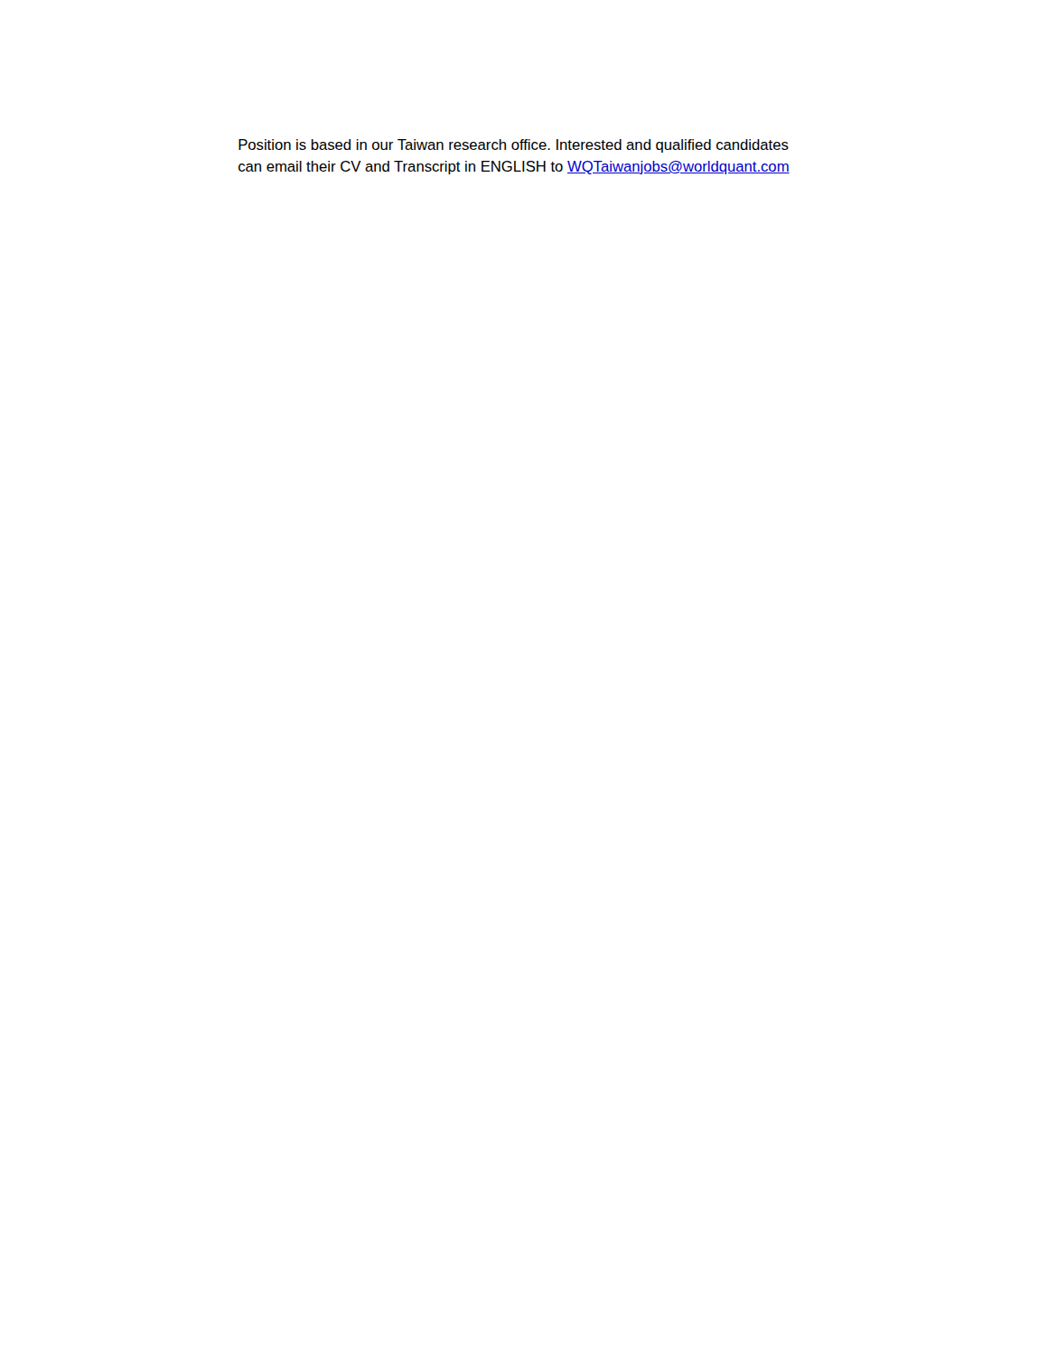Position is based in our Taiwan research office. Interested and qualified candidates can email their CV and Transcript in ENGLISH to WQTaiwanjobs@worldquant.com